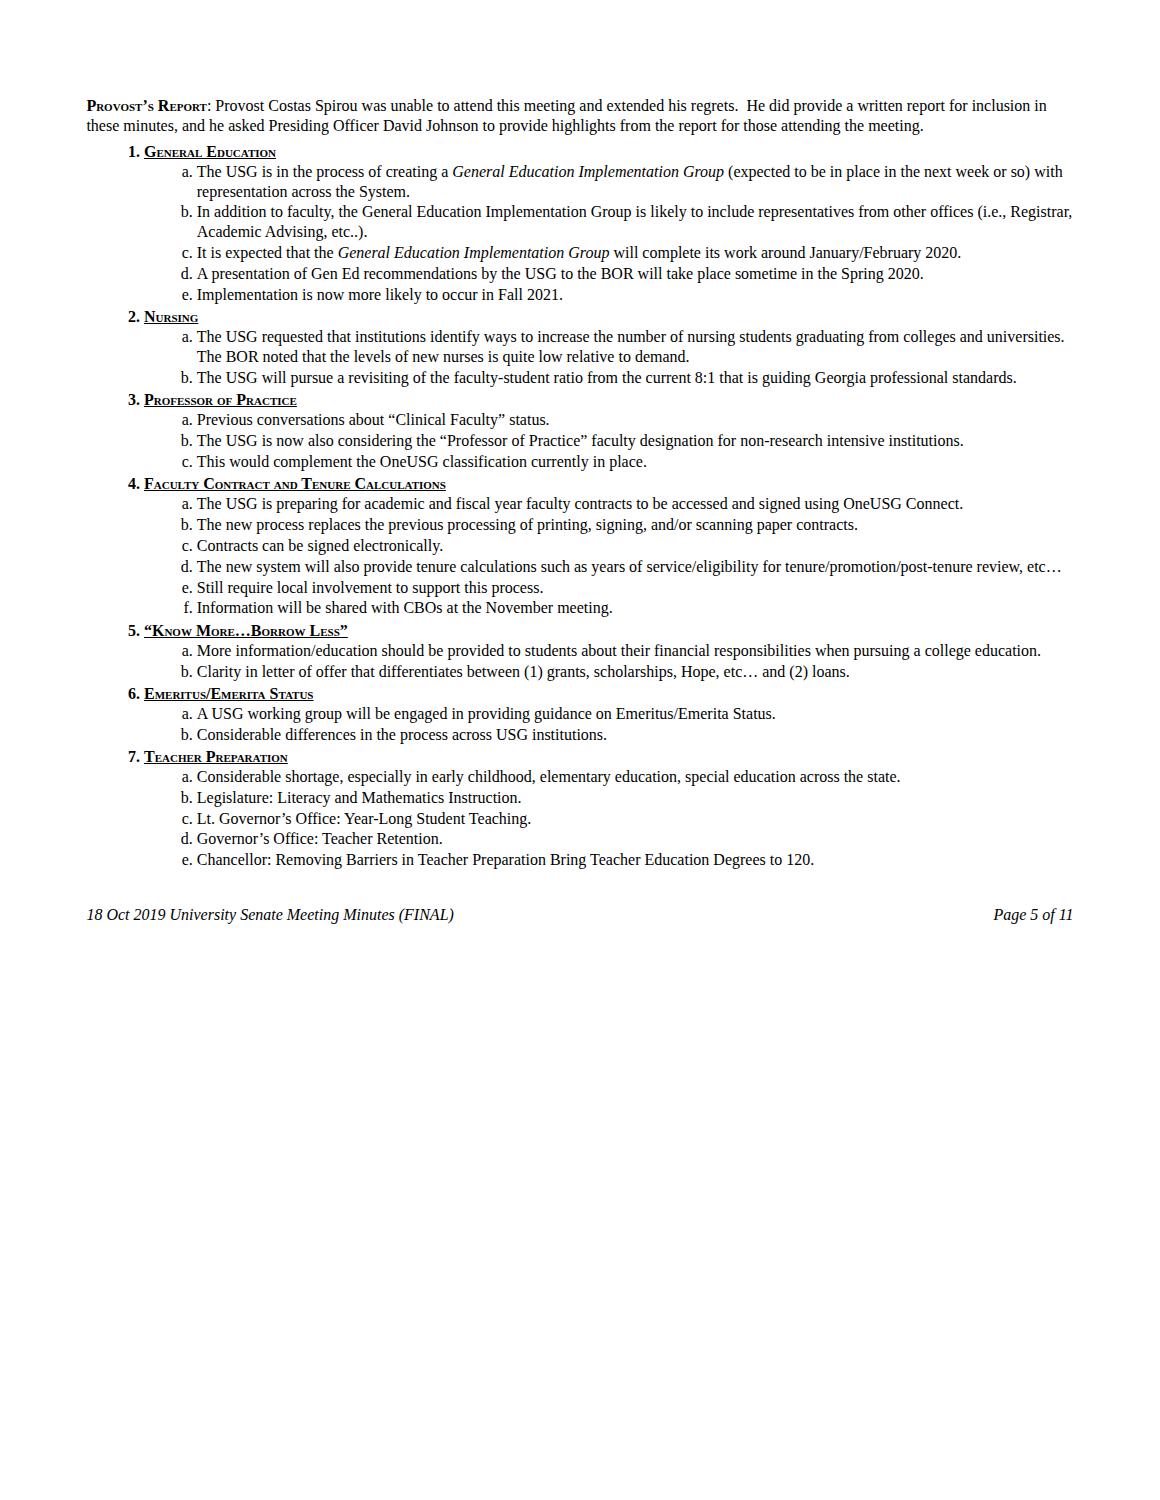Provost’s Report: Provost Costas Spirou was unable to attend this meeting and extended his regrets. He did provide a written report for inclusion in these minutes, and he asked Presiding Officer David Johnson to provide highlights from the report for those attending the meeting.
General Education
The USG is in the process of creating a General Education Implementation Group (expected to be in place in the next week or so) with representation across the System.
In addition to faculty, the General Education Implementation Group is likely to include representatives from other offices (i.e., Registrar, Academic Advising, etc..).
It is expected that the General Education Implementation Group will complete its work around January/February 2020.
A presentation of Gen Ed recommendations by the USG to the BOR will take place sometime in the Spring 2020.
Implementation is now more likely to occur in Fall 2021.
Nursing
The USG requested that institutions identify ways to increase the number of nursing students graduating from colleges and universities. The BOR noted that the levels of new nurses is quite low relative to demand.
The USG will pursue a revisiting of the faculty-student ratio from the current 8:1 that is guiding Georgia professional standards.
Professor of Practice
Previous conversations about “Clinical Faculty” status.
The USG is now also considering the “Professor of Practice” faculty designation for non-research intensive institutions.
This would complement the OneUSG classification currently in place.
Faculty Contract and Tenure Calculations
The USG is preparing for academic and fiscal year faculty contracts to be accessed and signed using OneUSG Connect.
The new process replaces the previous processing of printing, signing, and/or scanning paper contracts.
Contracts can be signed electronically.
The new system will also provide tenure calculations such as years of service/eligibility for tenure/promotion/post-tenure review, etc…
Still require local involvement to support this process.
Information will be shared with CBOs at the November meeting.
“Know More…Borrow Less”
More information/education should be provided to students about their financial responsibilities when pursuing a college education.
Clarity in letter of offer that differentiates between (1) grants, scholarships, Hope, etc… and (2) loans.
Emeritus/Emerita Status
A USG working group will be engaged in providing guidance on Emeritus/Emerita Status.
Considerable differences in the process across USG institutions.
Teacher Preparation
Considerable shortage, especially in early childhood, elementary education, special education across the state.
Legislature: Literacy and Mathematics Instruction.
Lt. Governor’s Office: Year-Long Student Teaching.
Governor’s Office: Teacher Retention.
Chancellor: Removing Barriers in Teacher Preparation Bring Teacher Education Degrees to 120.
18 Oct 2019 University Senate Meeting Minutes (FINAL) Page 5 of 11